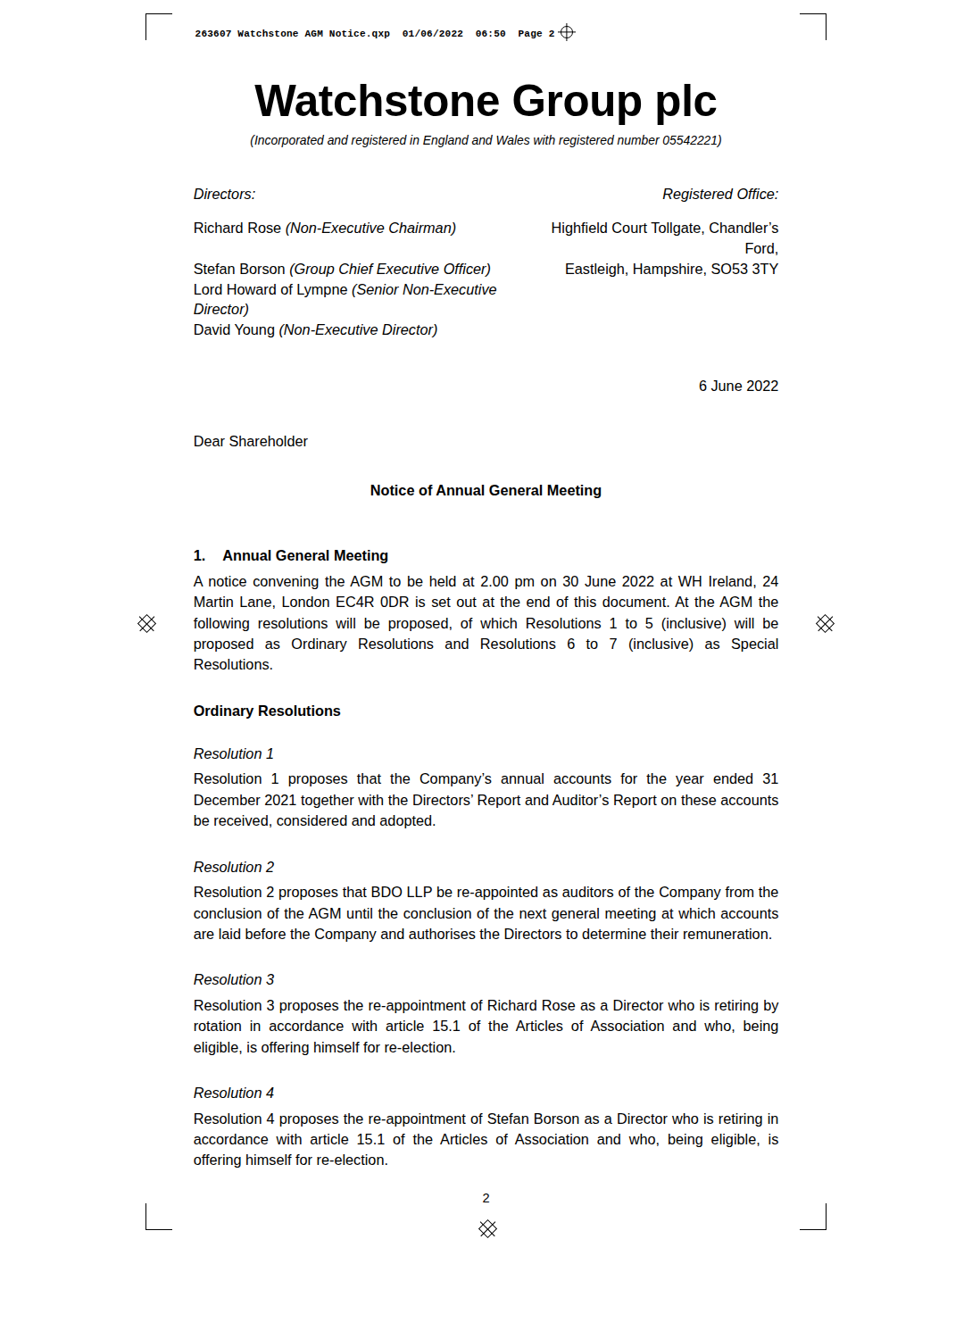263607 Watchstone AGM Notice.qxp 01/06/2022 06:50 Page 2
Watchstone Group plc
(Incorporated and registered in England and Wales with registered number 05542221)
| Directors: | Registered Office: |
| Richard Rose (Non-Executive Chairman) | Highfield Court Tollgate, Chandler’s Ford, |
| Stefan Borson (Group Chief Executive Officer) | Eastleigh, Hampshire, SO53 3TY |
| Lord Howard of Lympne (Senior Non-Executive Director) | |
| David Young (Non-Executive Director) | |
6 June 2022
Dear Shareholder
Notice of Annual General Meeting
1. Annual General Meeting
A notice convening the AGM to be held at 2.00 pm on 30 June 2022 at WH Ireland, 24 Martin Lane, London EC4R 0DR is set out at the end of this document. At the AGM the following resolutions will be proposed, of which Resolutions 1 to 5 (inclusive) will be proposed as Ordinary Resolutions and Resolutions 6 to 7 (inclusive) as Special Resolutions.
Ordinary Resolutions
Resolution 1
Resolution 1 proposes that the Company’s annual accounts for the year ended 31 December 2021 together with the Directors’ Report and Auditor’s Report on these accounts be received, considered and adopted.
Resolution 2
Resolution 2 proposes that BDO LLP be re-appointed as auditors of the Company from the conclusion of the AGM until the conclusion of the next general meeting at which accounts are laid before the Company and authorises the Directors to determine their remuneration.
Resolution 3
Resolution 3 proposes the re-appointment of Richard Rose as a Director who is retiring by rotation in accordance with article 15.1 of the Articles of Association and who, being eligible, is offering himself for re-election.
Resolution 4
Resolution 4 proposes the re-appointment of Stefan Borson as a Director who is retiring in accordance with article 15.1 of the Articles of Association and who, being eligible, is offering himself for re-election.
2